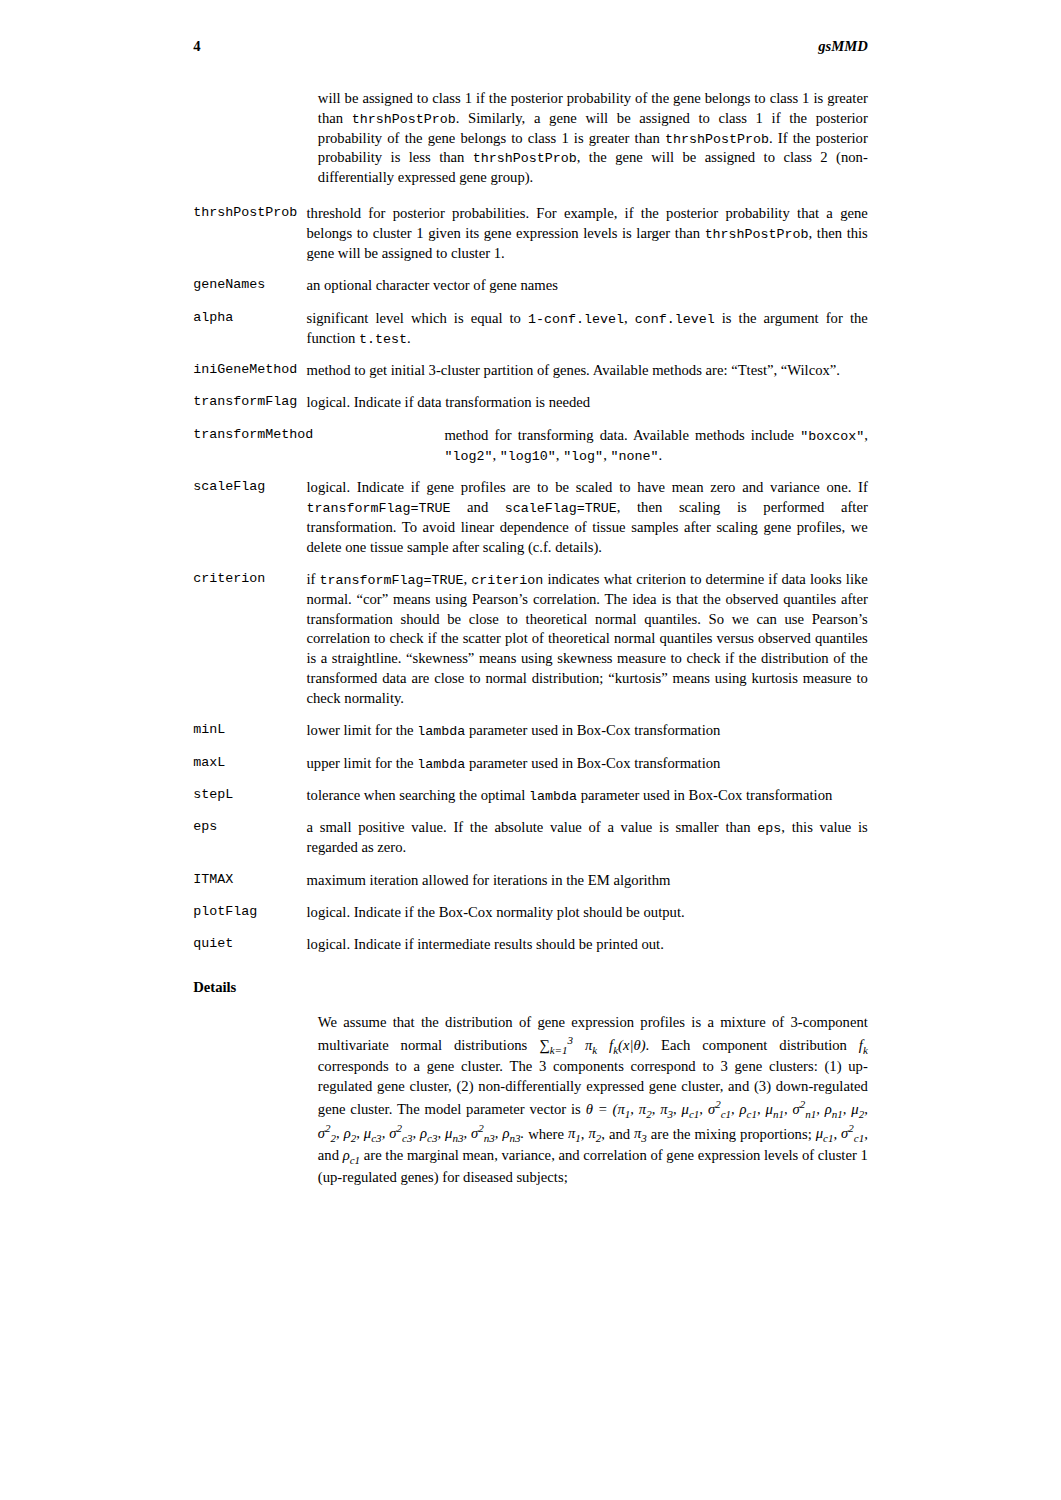4 gsMMD
will be assigned to class 1 if the posterior probability of the gene belongs to class 1 is greater than thrshPostProb. Similarly, a gene will be assigned to class 1 if the posterior probability of the gene belongs to class 1 is greater than thrshPostProb. If the posterior probability is less than thrshPostProb, the gene will be assigned to class 2 (non-differentially expressed gene group).
thrshPostProb
threshold for posterior probabilities. For example, if the posterior probability that a gene belongs to cluster 1 given its gene expression levels is larger than thrshPostProb, then this gene will be assigned to cluster 1.
geneNames
an optional character vector of gene names
alpha
significant level which is equal to 1-conf.level, conf.level is the argument for the function t.test.
iniGeneMethod
method to get initial 3-cluster partition of genes. Available methods are: “Ttest”, “Wilcox”.
transformFlag
logical. Indicate if data transformation is needed
transformMethod
method for transforming data. Available methods include "boxcox", "log2", "log10", "log", "none".
scaleFlag
logical. Indicate if gene profiles are to be scaled to have mean zero and variance one. If transformFlag=TRUE and scaleFlag=TRUE, then scaling is performed after transformation. To avoid linear dependence of tissue samples after scaling gene profiles, we delete one tissue sample after scaling (c.f. details).
criterion
if transformFlag=TRUE, criterion indicates what criterion to determine if data looks like normal. “cor” means using Pearson’s correlation. The idea is that the observed quantiles after transformation should be close to theoretical normal quantiles. So we can use Pearson’s correlation to check if the scatter plot of theoretical normal quantiles versus observed quantiles is a straightline. “skewness” means using skewness measure to check if the distribution of the transformed data are close to normal distribution; “kurtosis” means using kurtosis measure to check normality.
minL
lower limit for the lambda parameter used in Box-Cox transformation
maxL
upper limit for the lambda parameter used in Box-Cox transformation
stepL
tolerance when searching the optimal lambda parameter used in Box-Cox transformation
eps
a small positive value. If the absolute value of a value is smaller than eps, this value is regarded as zero.
ITMAX
maximum iteration allowed for iterations in the EM algorithm
plotFlag
logical. Indicate if the Box-Cox normality plot should be output.
quiet
logical. Indicate if intermediate results should be printed out.
Details
We assume that the distribution of gene expression profiles is a mixture of 3-component multivariate normal distributions ∑k=13 πk fk(x|θ). Each component distribution fk corresponds to a gene cluster. The 3 components correspond to 3 gene clusters: (1) up-regulated gene cluster, (2) non-differentially expressed gene cluster, and (3) down-regulated gene cluster. The model parameter vector is θ = (π1, π2, π3, μc1, σ2c1, ρc1, μn1, σ2n1, ρn1, μ2, σ22, ρ2, μc3, σ2c3, ρc3, μn3, σ2n3, ρn3. where π1, π2, and π3 are the mixing proportions; μc1, σ2c1, and ρc1 are the marginal mean, variance, and correlation of gene expression levels of cluster 1 (up-regulated genes) for diseased subjects;